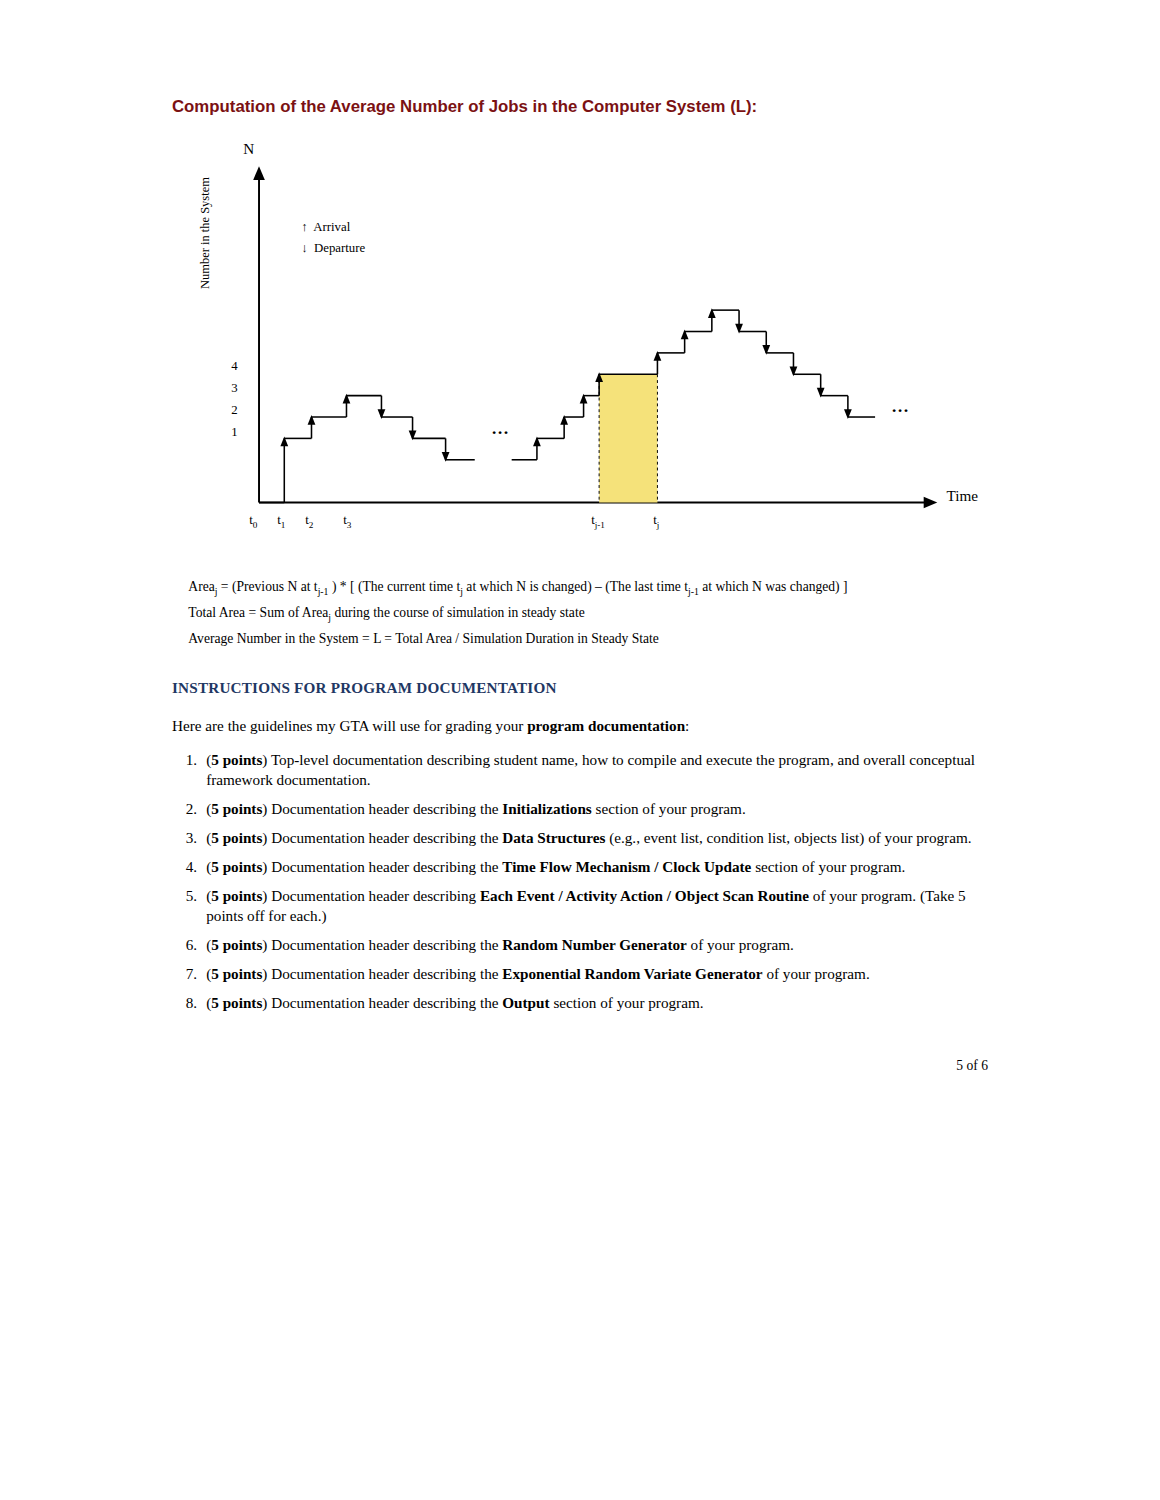Computation of the Average Number of Jobs in the Computer System (L):
N Number in the System Time
↑ Arrival
↓ Departure
… … 1 2 3 4 t0 t1 t2 t3 tj-1 tj
Areaj = (Previous N at tj-1 ) * [ (The current time tj at which N is changed) – (The last time tj-1 at which N was changed) ]
Total Area = Sum of Areaj during the course of simulation in steady state
Average Number in the System = L = Total Area / Simulation Duration in Steady State
INSTRUCTIONS FOR PROGRAM DOCUMENTATION
Here are the guidelines my GTA will use for grading your program documentation:
(5 points) Top-level documentation describing student name, how to compile and execute the program, and overall conceptual framework documentation.
(5 points) Documentation header describing the Initializations section of your program.
(5 points) Documentation header describing the Data Structures (e.g., event list, condition list, objects list) of your program.
(5 points) Documentation header describing the Time Flow Mechanism / Clock Update section of your program.
(5 points) Documentation header describing Each Event / Activity Action / Object Scan Routine of your program. (Take 5 points off for each.)
(5 points) Documentation header describing the Random Number Generator of your program.
(5 points) Documentation header describing the Exponential Random Variate Generator of your program.
(5 points) Documentation header describing the Output section of your program.
5 of 6